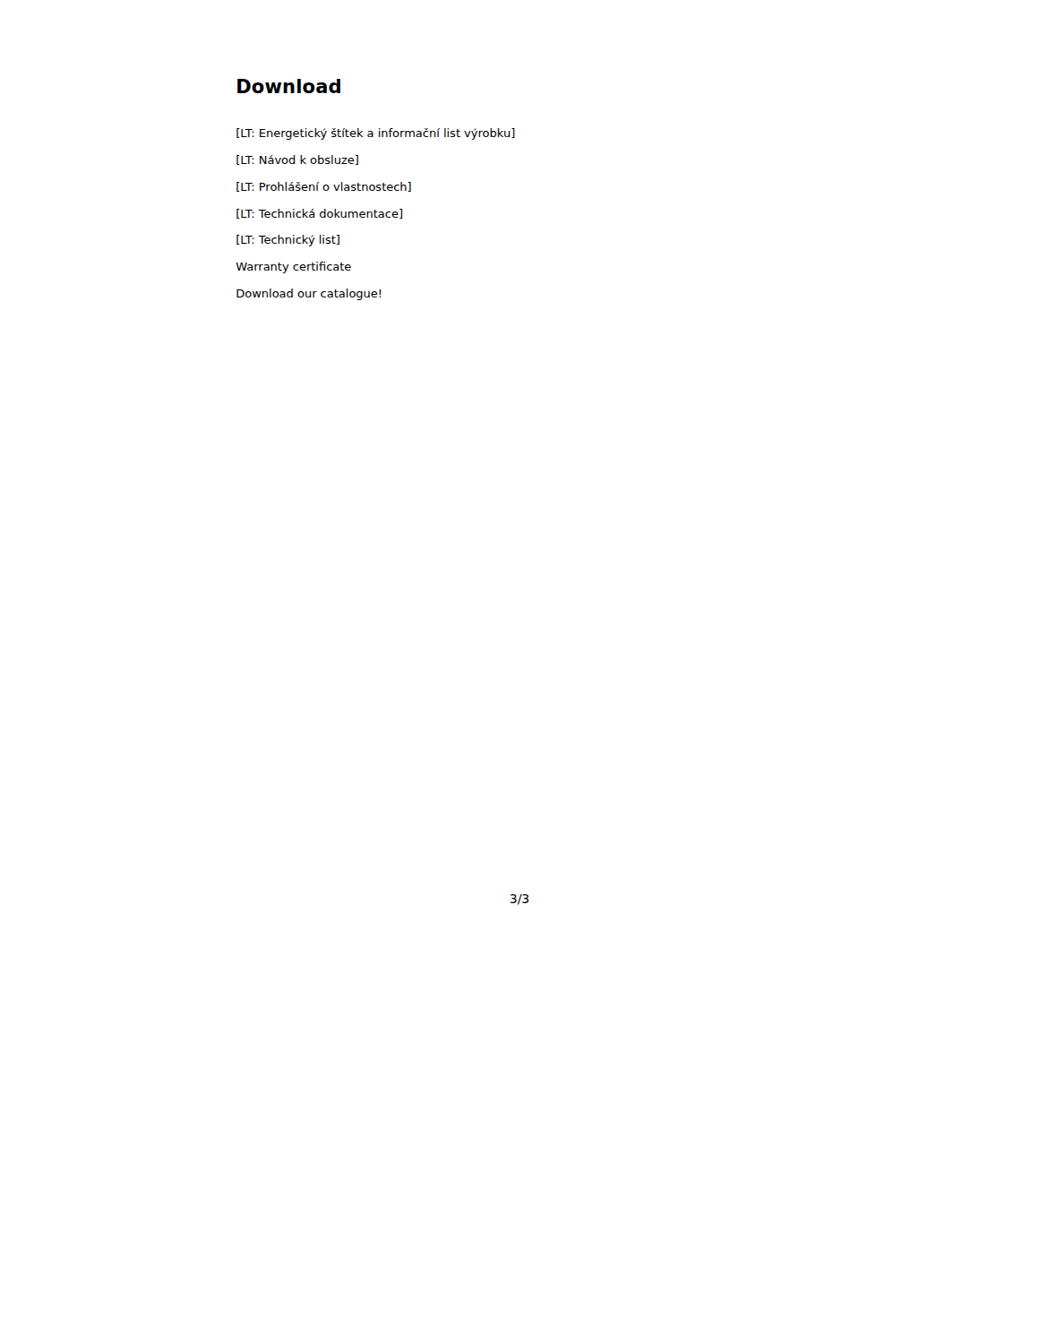Download
[LT: Energetický štítek a informační list výrobku]
[LT: Návod k obsluze]
[LT: Prohlášení o vlastnostech]
[LT: Technická dokumentace]
[LT: Technický list]
Warranty certificate
Download our catalogue!
3/3